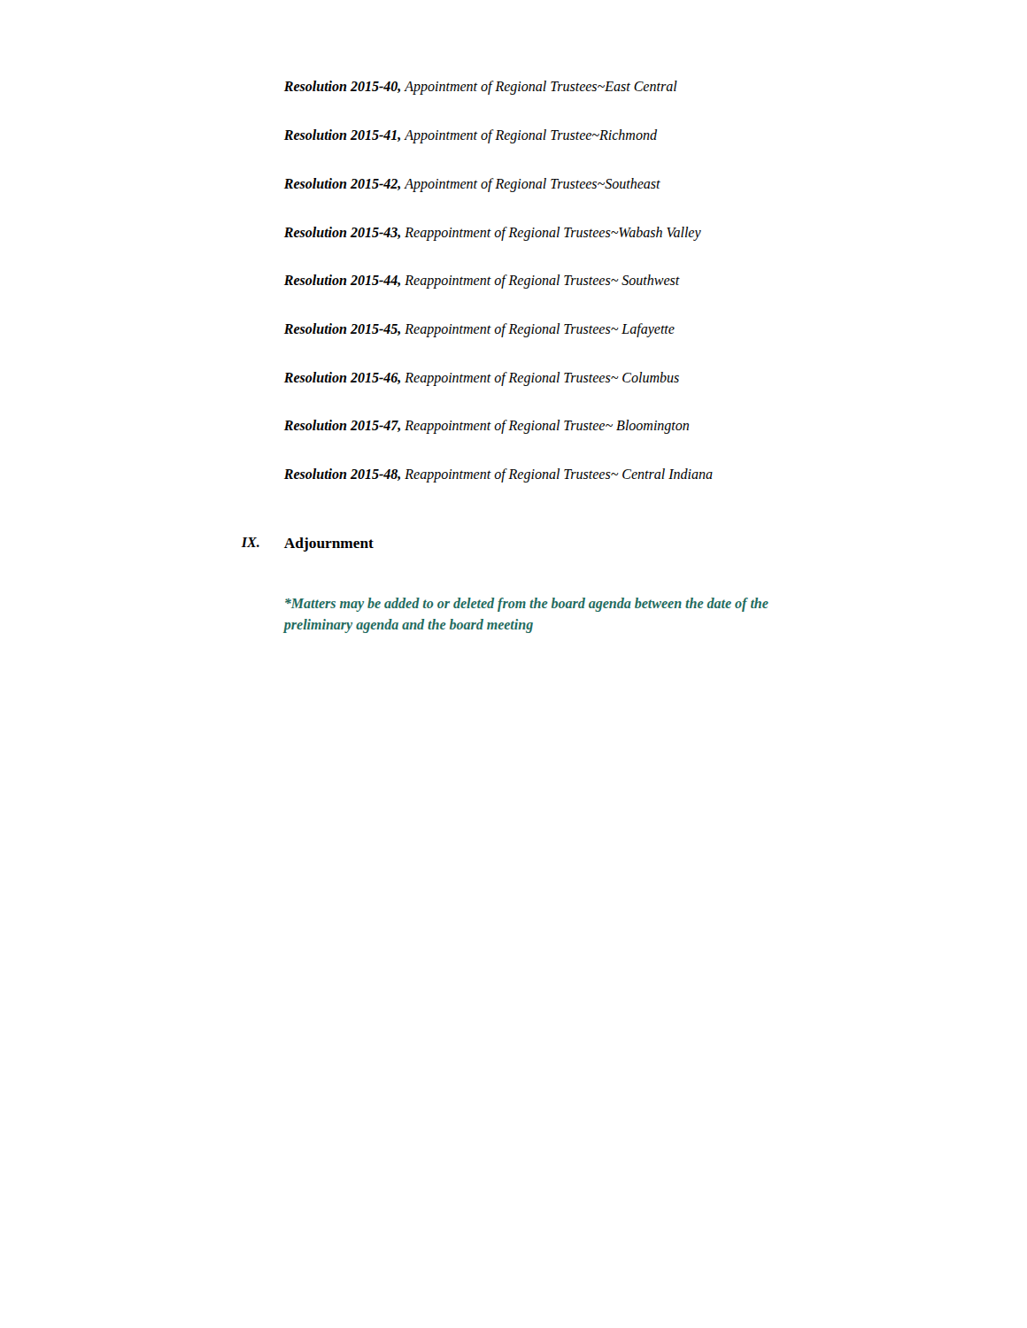Resolution 2015-40, Appointment of Regional Trustees~East Central
Resolution 2015-41, Appointment of Regional Trustee~Richmond
Resolution 2015-42, Appointment of Regional Trustees~Southeast
Resolution 2015-43, Reappointment of Regional Trustees~Wabash Valley
Resolution 2015-44, Reappointment of Regional Trustees~ Southwest
Resolution 2015-45, Reappointment of Regional Trustees~ Lafayette
Resolution 2015-46, Reappointment of Regional Trustees~ Columbus
Resolution 2015-47, Reappointment of Regional Trustee~ Bloomington
Resolution 2015-48, Reappointment of Regional Trustees~ Central Indiana
IX.
Adjournment
*Matters may be added to or deleted from the board agenda between the date of the preliminary agenda and the board meeting